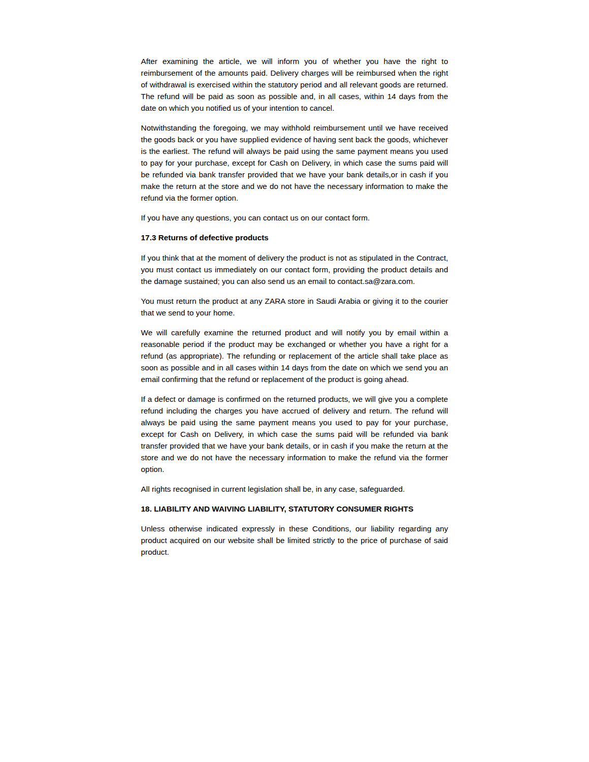After examining the article, we will inform you of whether you have the right to reimbursement of the amounts paid. Delivery charges will be reimbursed when the right of withdrawal is exercised within the statutory period and all relevant goods are returned. The refund will be paid as soon as possible and, in all cases, within 14 days from the date on which you notified us of your intention to cancel.
Notwithstanding the foregoing, we may withhold reimbursement until we have received the goods back or you have supplied evidence of having sent back the goods, whichever is the earliest. The refund will always be paid using the same payment means you used to pay for your purchase, except for Cash on Delivery, in which case the sums paid will be refunded via bank transfer provided that we have your bank details,or in cash if you make the return at the store and we do not have the necessary information to make the refund via the former option.
If you have any questions, you can contact us on our contact form.
17.3 Returns of defective products
If you think that at the moment of delivery the product is not as stipulated in the Contract, you must contact us immediately on our contact form, providing the product details and the damage sustained; you can also send us an email to contact.sa@zara.com.
You must return the product at any ZARA store in Saudi Arabia or giving it to the courier that we send to your home.
We will carefully examine the returned product and will notify you by email within a reasonable period if the product may be exchanged or whether you have a right for a refund (as appropriate). The refunding or replacement of the article shall take place as soon as possible and in all cases within 14 days from the date on which we send you an email confirming that the refund or replacement of the product is going ahead.
If a defect or damage is confirmed on the returned products, we will give you a complete refund including the charges you have accrued of delivery and return. The refund will always be paid using the same payment means you used to pay for your purchase, except for Cash on Delivery, in which case the sums paid will be refunded via bank transfer provided that we have your bank details, or in cash if you make the return at the store and we do not have the necessary information to make the refund via the former option.
All rights recognised in current legislation shall be, in any case, safeguarded.
18. LIABILITY AND WAIVING LIABILITY, STATUTORY CONSUMER RIGHTS
Unless otherwise indicated expressly in these Conditions, our liability regarding any product acquired on our website shall be limited strictly to the price of purchase of said product.